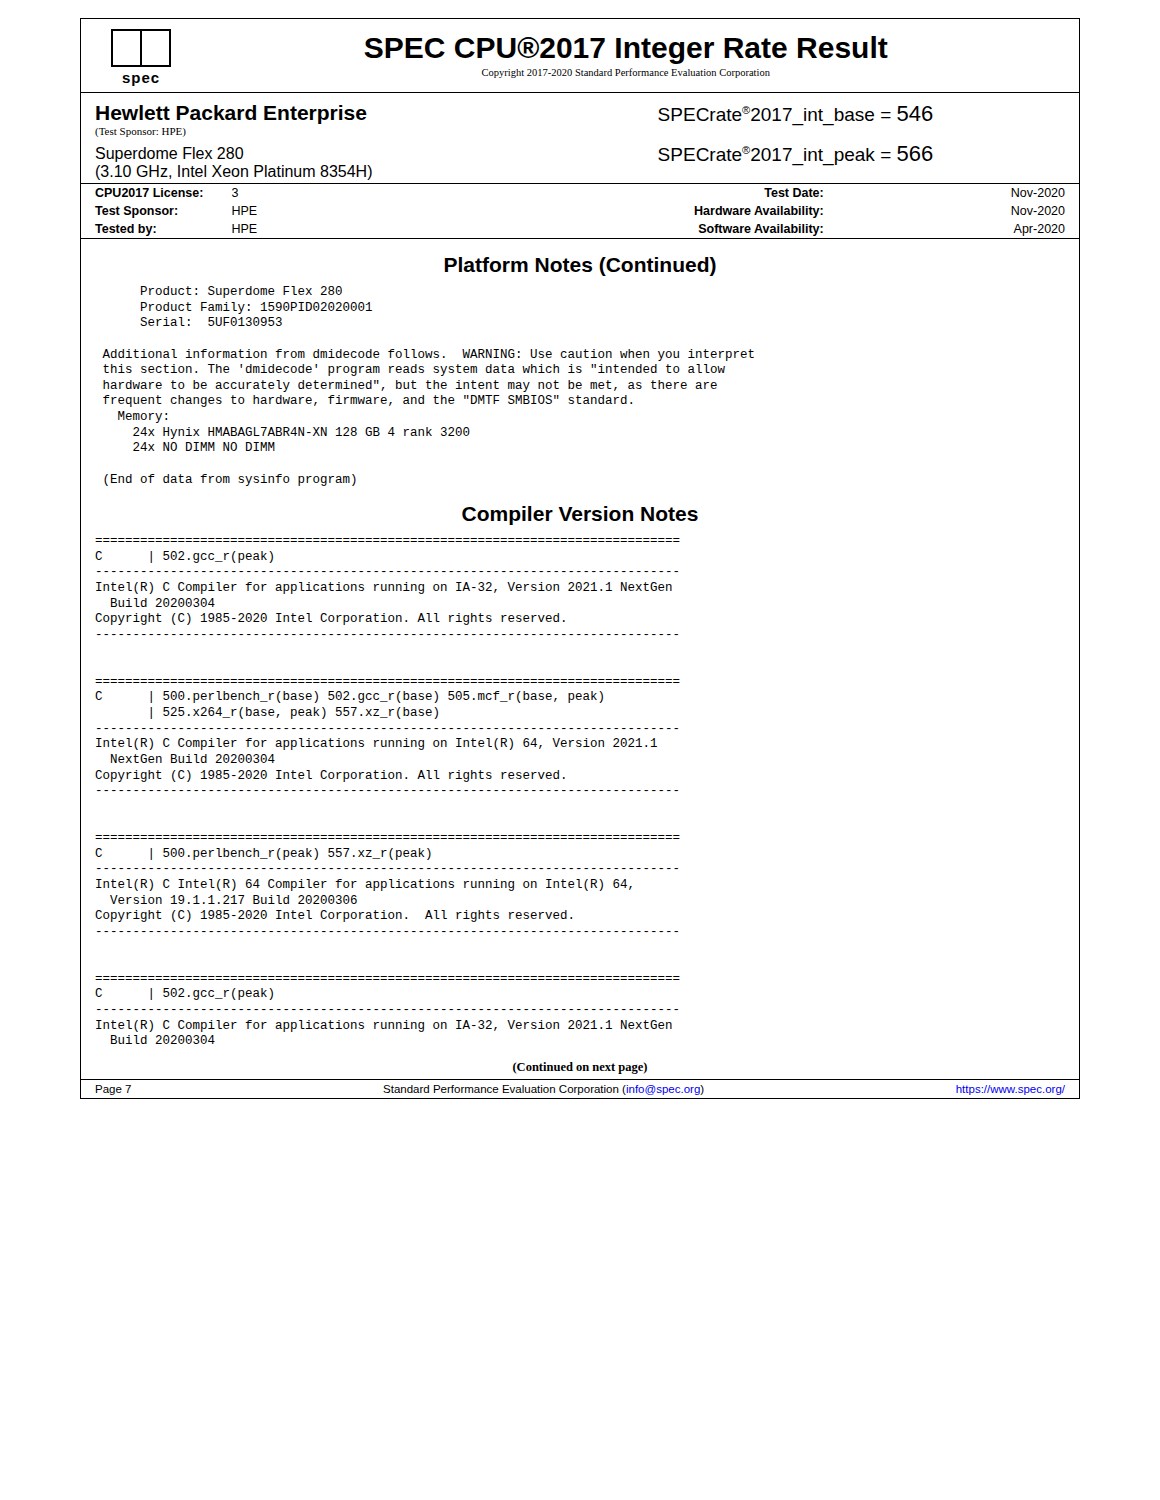spec
SPEC CPU®2017 Integer Rate Result
Copyright 2017-2020 Standard Performance Evaluation Corporation
Hewlett Packard Enterprise
(Test Sponsor: HPE)
Superdome Flex 280
(3.10 GHz, Intel Xeon Platinum 8354H)
SPECrate®2017_int_base = 546
SPECrate®2017_int_peak = 566
| CPU2017 License: | 3 | Test Date: | Nov-2020 |
| Test Sponsor: | HPE | Hardware Availability: | Nov-2020 |
| Tested by: | HPE | Software Availability: | Apr-2020 |
Platform Notes (Continued)
      Product: Superdome Flex 280
      Product Family: 1590PID02020001
      Serial:  5UF0130953

 Additional information from dmidecode follows.  WARNING: Use caution when you interpret
 this section. The 'dmidecode' program reads system data which is "intended to allow
 hardware to be accurately determined", but the intent may not be met, as there are
 frequent changes to hardware, firmware, and the "DMTF SMBIOS" standard.
   Memory:
     24x Hynix HMABAGL7ABR4N-XN 128 GB 4 rank 3200
     24x NO DIMM NO DIMM

 (End of data from sysinfo program)
Compiler Version Notes
==============================================================================
C      | 502.gcc_r(peak)
------------------------------------------------------------------------------
Intel(R) C Compiler for applications running on IA-32, Version 2021.1 NextGen
  Build 20200304
Copyright (C) 1985-2020 Intel Corporation. All rights reserved.
------------------------------------------------------------------------------


==============================================================================
C      | 500.perlbench_r(base) 502.gcc_r(base) 505.mcf_r(base, peak)
       | 525.x264_r(base, peak) 557.xz_r(base)
------------------------------------------------------------------------------
Intel(R) C Compiler for applications running on Intel(R) 64, Version 2021.1
  NextGen Build 20200304
Copyright (C) 1985-2020 Intel Corporation. All rights reserved.
------------------------------------------------------------------------------


==============================================================================
C      | 500.perlbench_r(peak) 557.xz_r(peak)
------------------------------------------------------------------------------
Intel(R) C Intel(R) 64 Compiler for applications running on Intel(R) 64,
  Version 19.1.1.217 Build 20200306
Copyright (C) 1985-2020 Intel Corporation.  All rights reserved.
------------------------------------------------------------------------------


==============================================================================
C      | 502.gcc_r(peak)
------------------------------------------------------------------------------
Intel(R) C Compiler for applications running on IA-32, Version 2021.1 NextGen
  Build 20200304
(Continued on next page)
Page 7 Standard Performance Evaluation Corporation (info@spec.org) https://www.spec.org/